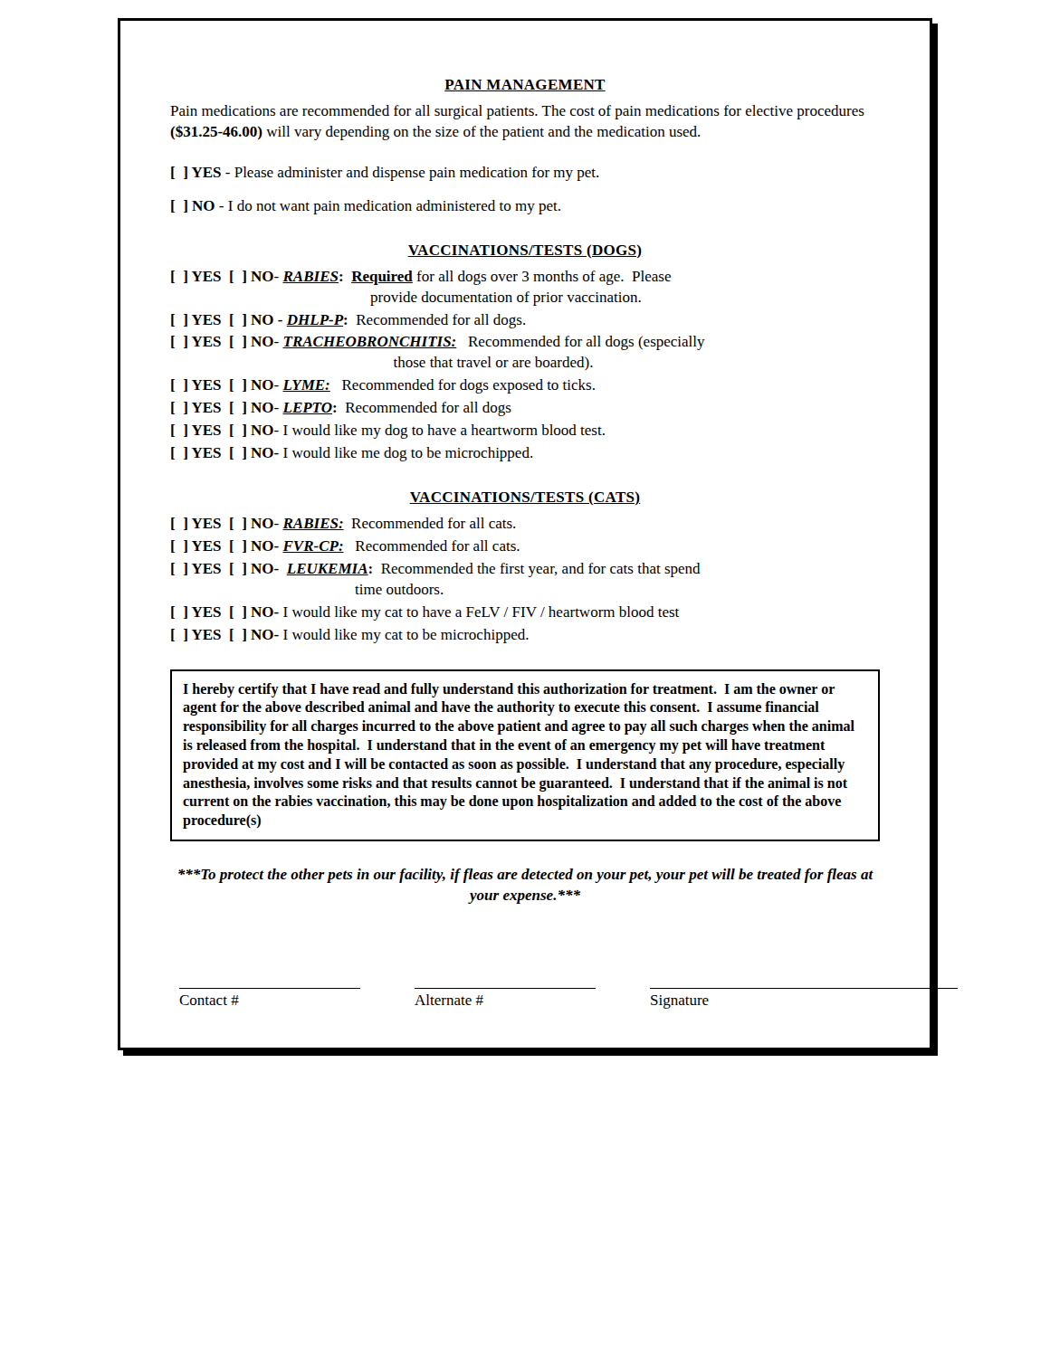PAIN MANAGEMENT
Pain medications are recommended for all surgical patients. The cost of pain medications for elective procedures ($31.25-46.00) will vary depending on the size of the patient and the medication used.
[ ] YES - Please administer and dispense pain medication for my pet.
[ ] NO - I do not want pain medication administered to my pet.
VACCINATIONS/TESTS (DOGS)
[ ] YES [ ] NO- RABIES: Required for all dogs over 3 months of age. Please provide documentation of prior vaccination.
[ ] YES [ ] NO - DHLP-P: Recommended for all dogs.
[ ] YES [ ] NO- TRACHEOBRONCHITIS: Recommended for all dogs (especially those that travel or are boarded).
[ ] YES [ ] NO- LYME: Recommended for dogs exposed to ticks.
[ ] YES [ ] NO- LEPTO: Recommended for all dogs
[ ] YES [ ] NO- I would like my dog to have a heartworm blood test.
[ ] YES [ ] NO- I would like me dog to be microchipped.
VACCINATIONS/TESTS (CATS)
[ ] YES [ ] NO- RABIES: Recommended for all cats.
[ ] YES [ ] NO- FVR-CP: Recommended for all cats.
[ ] YES [ ] NO- LEUKEMIA: Recommended the first year, and for cats that spend time outdoors.
[ ] YES [ ] NO- I would like my cat to have a FeLV / FIV / heartworm blood test
[ ] YES [ ] NO- I would like my cat to be microchipped.
I hereby certify that I have read and fully understand this authorization for treatment. I am the owner or agent for the above described animal and have the authority to execute this consent. I assume financial responsibility for all charges incurred to the above patient and agree to pay all such charges when the animal is released from the hospital. I understand that in the event of an emergency my pet will have treatment provided at my cost and I will be contacted as soon as possible. I understand that any procedure, especially anesthesia, involves some risks and that results cannot be guaranteed. I understand that if the animal is not current on the rabies vaccination, this may be done upon hospitalization and added to the cost of the above procedure(s)
***To protect the other pets in our facility, if fleas are detected on your pet, your pet will be treated for fleas at your expense.***
Contact #
Alternate #
Signature